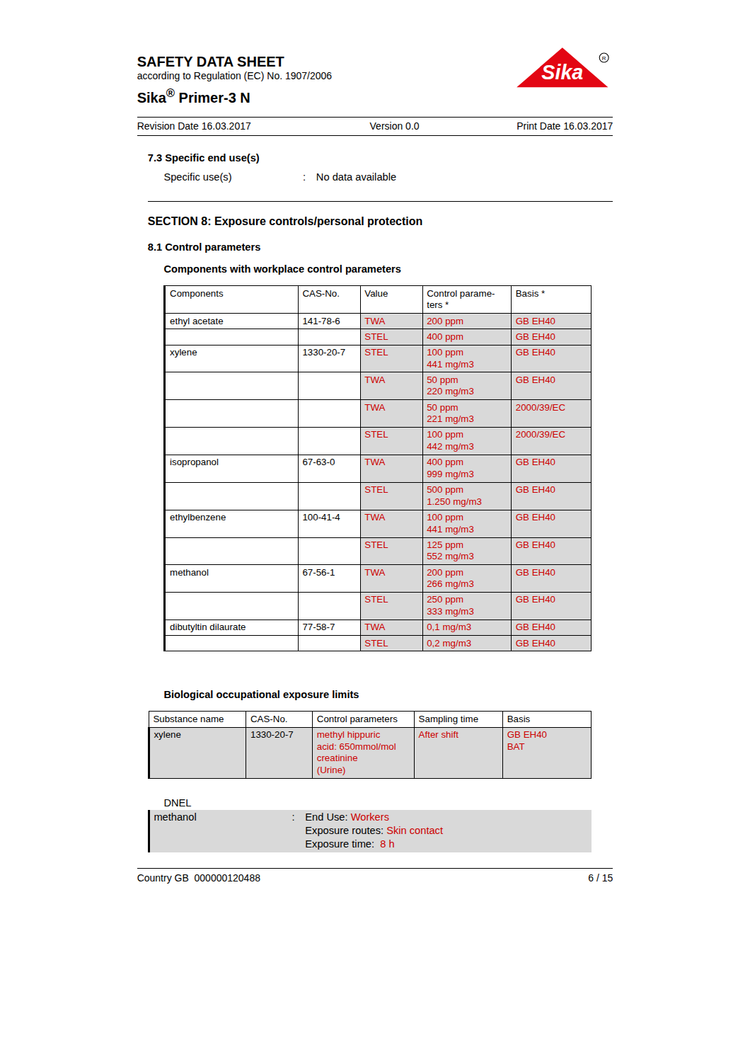SAFETY DATA SHEET
according to Regulation (EC) No. 1907/2006
Sika® Primer-3 N
Sika R
Revision Date 16.03.2017 Version 0.0 Print Date 16.03.2017
7.3 Specific end use(s)
Specific use(s) : No data available
SECTION 8: Exposure controls/personal protection
8.1 Control parameters
Components with workplace control parameters
| Components | CAS-No. | Value | Control parame- ters * | Basis * |
| --- | --- | --- | --- | --- |
| ethyl acetate | 141-78-6 | TWA | 200 ppm | GB EH40 |
| | | STEL | 400 ppm | GB EH40 |
| xylene | 1330-20-7 | STEL | 100 ppm 441 mg/m3 | GB EH40 |
| | | TWA | 50 ppm 220 mg/m3 | GB EH40 |
| | | TWA | 50 ppm 221 mg/m3 | 2000/39/EC |
| | | STEL | 100 ppm 442 mg/m3 | 2000/39/EC |
| isopropanol | 67-63-0 | TWA | 400 ppm 999 mg/m3 | GB EH40 |
| | | STEL | 500 ppm 1.250 mg/m3 | GB EH40 |
| ethylbenzene | 100-41-4 | TWA | 100 ppm 441 mg/m3 | GB EH40 |
| | | STEL | 125 ppm 552 mg/m3 | GB EH40 |
| methanol | 67-56-1 | TWA | 200 ppm 266 mg/m3 | GB EH40 |
| | | STEL | 250 ppm 333 mg/m3 | GB EH40 |
| dibutyltin dilaurate | 77-58-7 | TWA | 0,1 mg/m3 | GB EH40 |
| | | STEL | 0,2 mg/m3 | GB EH40 |
Biological occupational exposure limits
| Substance name | CAS-No. | Control parameters | Sampling time | Basis |
| --- | --- | --- | --- | --- |
| xylene | 1330-20-7 | methyl hippuric acid: 650mmol/mol creatinine (Urine) | After shift | GB EH40 BAT |
DNEL
| methanol | : | End Use: Workers Exposure routes: Skin contact Exposure time: 8 h |
Country GB 000000120488 6 / 15